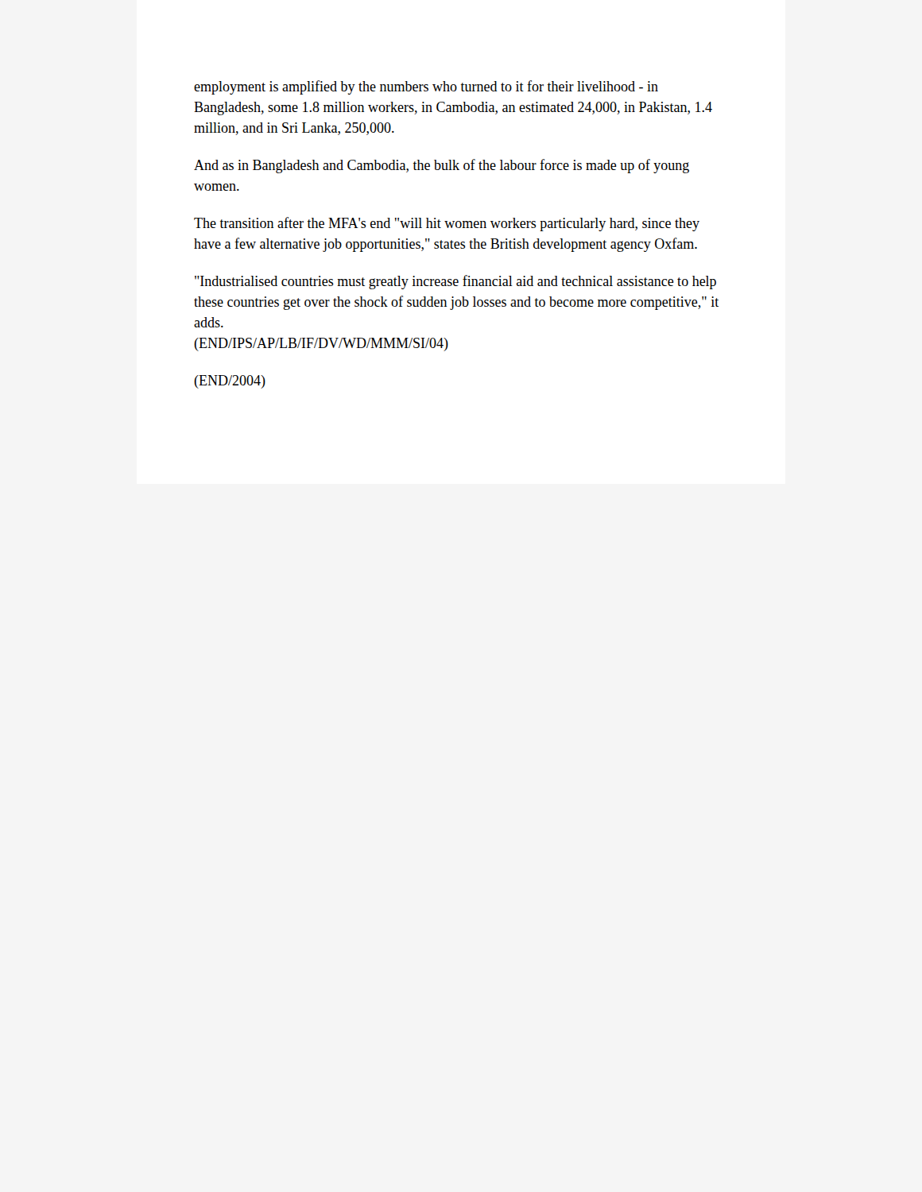employment is amplified by the numbers who turned to it for their livelihood - in Bangladesh, some 1.8 million workers, in Cambodia, an estimated 24,000, in Pakistan, 1.4 million, and in Sri Lanka, 250,000.
And as in Bangladesh and Cambodia, the bulk of the labour force is made up of young women.
The transition after the MFA's end "will hit women workers particularly hard, since they have a few alternative job opportunities," states the British development agency Oxfam.
"Industrialised countries must greatly increase financial aid and technical assistance to help these countries get over the shock of sudden job losses and to become more competitive," it adds.
(END/IPS/AP/LB/IF/DV/WD/MMM/SI/04)
(END/2004)